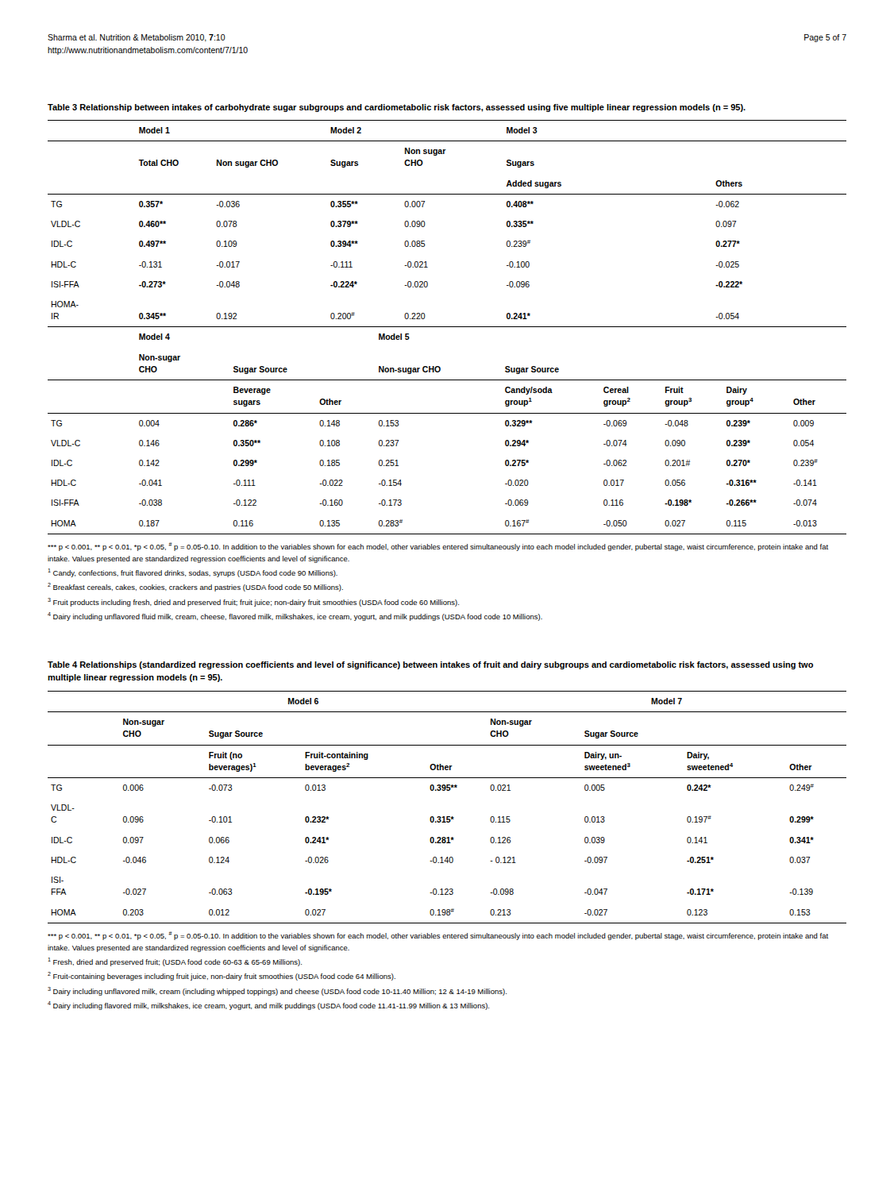Sharma et al. Nutrition & Metabolism 2010, 7:10
http://www.nutritionandmetabolism.com/content/7/1/10
Page 5 of 7
Table 3 Relationship between intakes of carbohydrate sugar subgroups and cardiometabolic risk factors, assessed using five multiple linear regression models (n = 95).
| | Model 1 | Model 2 | Model 3 |
| | Total CHO | Non sugar CHO | Sugars | Non sugar CHO | Sugars |
| | | | | | Added sugars | Others | |
| TG | 0.357* | -0.036 | 0.355** | 0.007 | 0.408** | -0.062 | |
| VLDL-C | 0.460** | 0.078 | 0.379** | 0.090 | 0.335** | 0.097 | |
| IDL-C | 0.497** | 0.109 | 0.394** | 0.085 | 0.239 # | 0.277* | |
| HDL-C | -0.131 | -0.017 | -0.111 | -0.021 | -0.100 | -0.025 | |
| ISI-FFA | -0.273* | -0.048 | -0.224* | -0.020 | -0.096 | -0.222* | |
| HOMA- IR | 0.345** | 0.192 | 0.200 # | 0.220 | 0.241* | -0.054 | |
| | Model 4 | Model 5 |
| | Non-sugar CHO | Sugar Source | Non-sugar CHO | Sugar Source |
| | | Beverage sugars | Other | | Candy/soda group 1 | Cereal group 2 | Fruit group 3 | Dairy group 4 | Other |
| TG | 0.004 | 0.286* | 0.148 | 0.153 | 0.329** | -0.069 | -0.048 | 0.239* | 0.009 |
| VLDL-C | 0.146 | 0.350** | 0.108 | 0.237 | 0.294* | -0.074 | 0.090 | 0.239* | 0.054 |
| IDL-C | 0.142 | 0.299* | 0.185 | 0.251 | 0.275* | -0.062 | 0.201# | 0.270* | 0.239 # |
| HDL-C | -0.041 | -0.111 | -0.022 | -0.154 | -0.020 | 0.017 | 0.056 | -0.316** | -0.141 |
| ISI-FFA | -0.038 | -0.122 | -0.160 | -0.173 | -0.069 | 0.116 | -0.198* | -0.266** | -0.074 |
| HOMA | 0.187 | 0.116 | 0.135 | 0.283 # | 0.167 # | -0.050 | 0.027 | 0.115 | -0.013 |
*** p < 0.001, ** p < 0.01, *p < 0.05, # p = 0.05-0.10. In addition to the variables shown for each model, other variables entered simultaneously into each model included gender, pubertal stage, waist circumference, protein intake and fat intake. Values presented are standardized regression coefficients and level of significance.
1 Candy, confections, fruit flavored drinks, sodas, syrups (USDA food code 90 Millions).
2 Breakfast cereals, cakes, cookies, crackers and pastries (USDA food code 50 Millions).
3 Fruit products including fresh, dried and preserved fruit; fruit juice; non-dairy fruit smoothies (USDA food code 60 Millions).
4 Dairy including unflavored fluid milk, cream, cheese, flavored milk, milkshakes, ice cream, yogurt, and milk puddings (USDA food code 10 Millions).
Table 4 Relationships (standardized regression coefficients and level of significance) between intakes of fruit and dairy subgroups and cardiometabolic risk factors, assessed using two multiple linear regression models (n = 95).
| | Model 6 | Model 7 |
| | Non-sugar CHO | Sugar Source | Non-sugar CHO | Sugar Source |
| | | Fruit (no beverages) 1 | Fruit-containing beverages 2 | Other | | Dairy, un- sweetened 3 | Dairy, sweetened 4 | Other |
| TG | 0.006 | -0.073 | 0.013 | 0.395** | 0.021 | 0.005 | 0.242* | 0.249 # |
| VLDL- C | 0.096 | -0.101 | 0.232* | 0.315* | 0.115 | 0.013 | 0.197 # | 0.299* |
| IDL-C | 0.097 | 0.066 | 0.241* | 0.281* | 0.126 | 0.039 | 0.141 | 0.341* |
| HDL-C | -0.046 | 0.124 | -0.026 | -0.140 | - 0.121 | -0.097 | -0.251* | 0.037 |
| ISI- FFA | -0.027 | -0.063 | -0.195* | -0.123 | -0.098 | -0.047 | -0.171* | -0.139 |
| HOMA | 0.203 | 0.012 | 0.027 | 0.198 # | 0.213 | -0.027 | 0.123 | 0.153 |
*** p < 0.001, ** p < 0.01, *p < 0.05, # p = 0.05-0.10. In addition to the variables shown for each model, other variables entered simultaneously into each model included gender, pubertal stage, waist circumference, protein intake and fat intake. Values presented are standardized regression coefficients and level of significance.
1 Fresh, dried and preserved fruit; (USDA food code 60-63 & 65-69 Millions).
2 Fruit-containing beverages including fruit juice, non-dairy fruit smoothies (USDA food code 64 Millions).
3 Dairy including unflavored milk, cream (including whipped toppings) and cheese (USDA food code 10-11.40 Million; 12 & 14-19 Millions).
4 Dairy including flavored milk, milkshakes, ice cream, yogurt, and milk puddings (USDA food code 11.41-11.99 Million & 13 Millions).